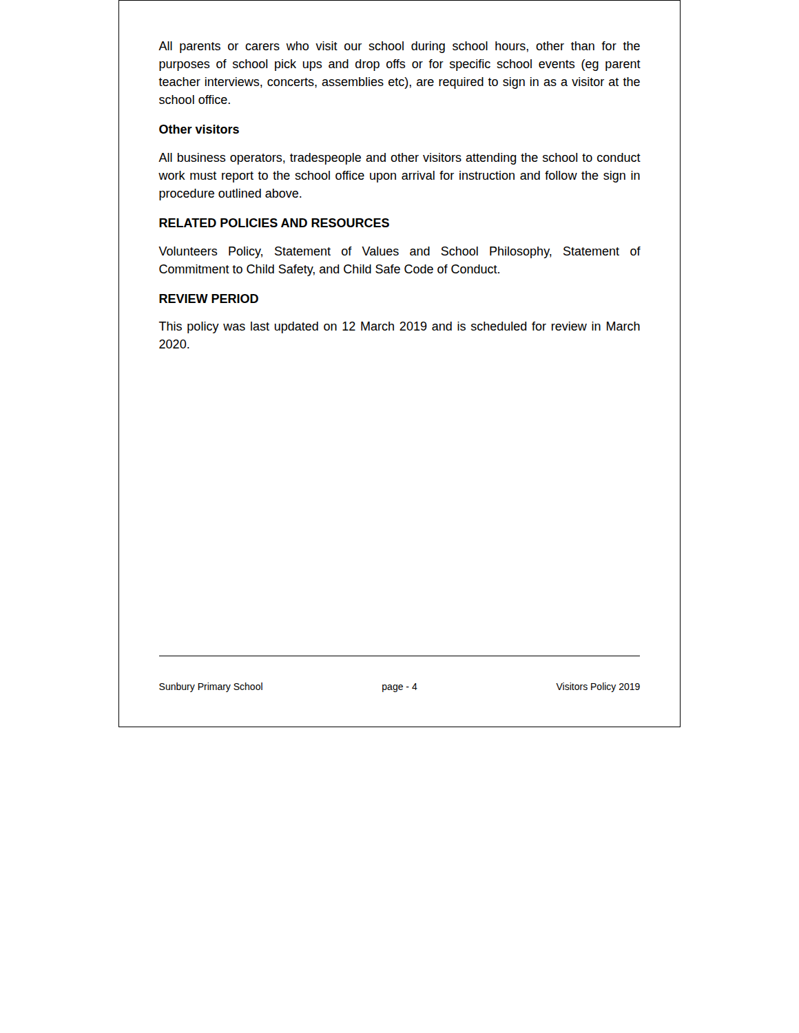All parents or carers who visit our school during school hours, other than for the purposes of school pick ups and drop offs or for specific school events (eg parent teacher interviews, concerts, assemblies etc), are required to sign in as a visitor at the school office.
Other visitors
All business operators, tradespeople and other visitors attending the school to conduct work must report to the school office upon arrival for instruction and follow the sign in procedure outlined above.
RELATED POLICIES AND RESOURCES
Volunteers Policy, Statement of Values and School Philosophy, Statement of Commitment to Child Safety, and Child Safe Code of Conduct.
REVIEW PERIOD
This policy was last updated on 12 March 2019 and is scheduled for review in March 2020.
Sunbury Primary School
page - 4
Visitors Policy 2019